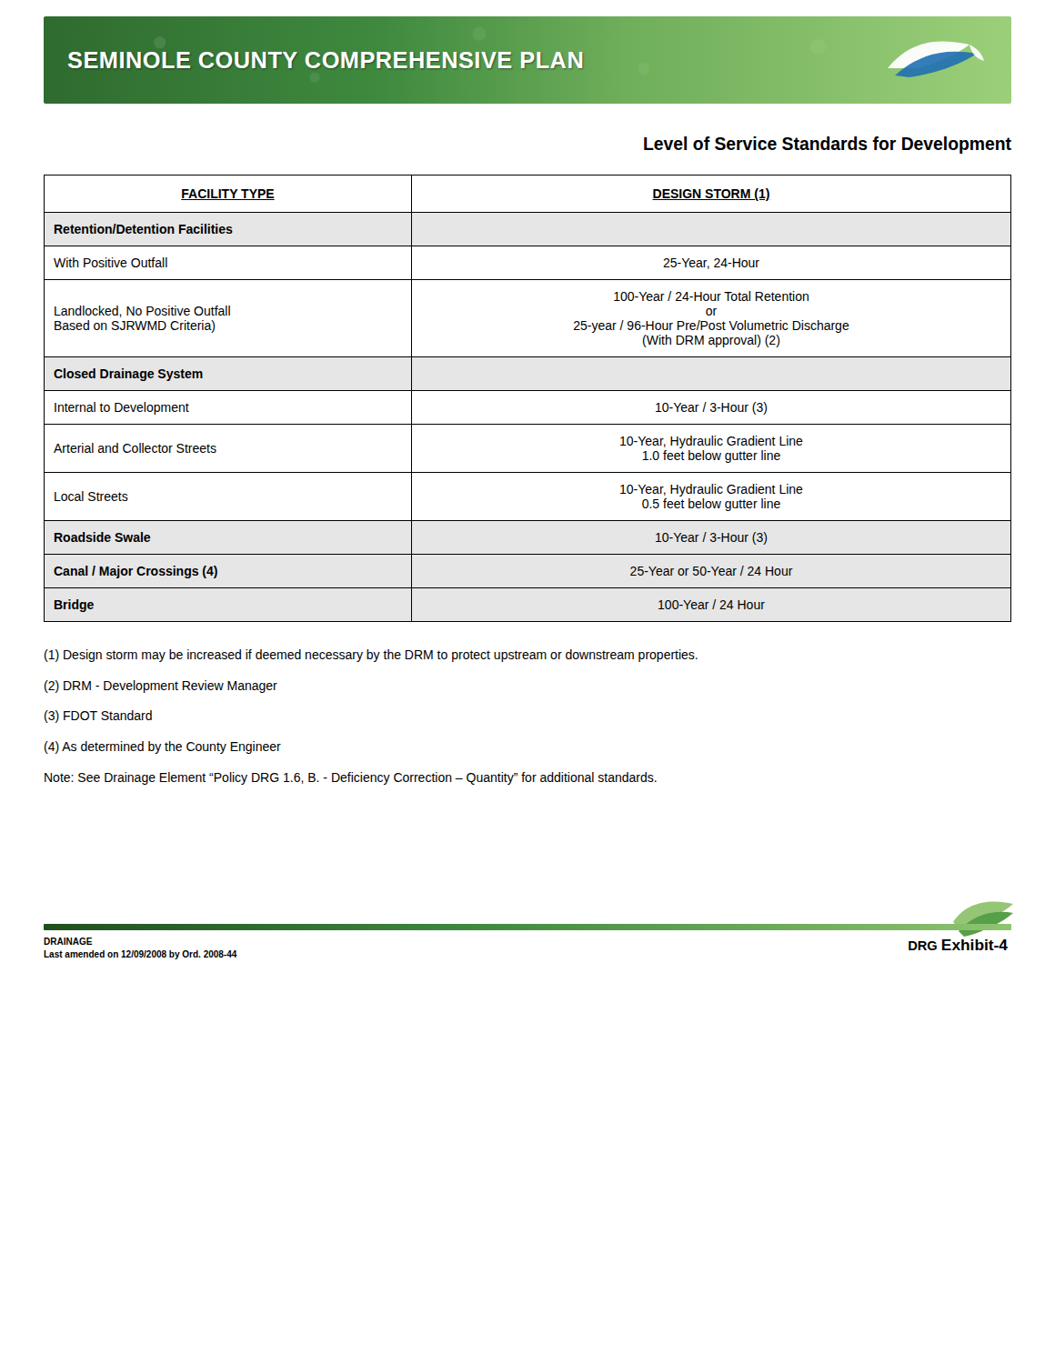SEMINOLE COUNTY COMPREHENSIVE PLAN
Level of Service Standards for Development
| FACILITY TYPE | DESIGN STORM (1) |
| --- | --- |
| Retention/Detention Facilities | |
| With Positive Outfall | 25-Year, 24-Hour |
| Landlocked, No Positive Outfall Based on SJRWMD Criteria) | 100-Year / 24-Hour Total Retention or 25-year / 96-Hour Pre/Post Volumetric Discharge (With DRM approval) (2) |
| Closed Drainage System | |
| Internal to Development | 10-Year / 3-Hour (3) |
| Arterial and Collector Streets | 10-Year, Hydraulic Gradient Line 1.0 feet below gutter line |
| Local Streets | 10-Year, Hydraulic Gradient Line 0.5 feet below gutter line |
| Roadside Swale | 10-Year / 3-Hour (3) |
| Canal / Major Crossings (4) | 25-Year or 50-Year / 24 Hour |
| Bridge | 100-Year / 24 Hour |
(1) Design storm may be increased if deemed necessary by the DRM to protect upstream or downstream properties.
(2) DRM - Development Review Manager
(3) FDOT Standard
(4) As determined by the County Engineer
Note: See Drainage Element “Policy DRG 1.6, B. - Deficiency Correction – Quantity” for additional standards.
DRAINAGE
Last amended on 12/09/2008 by Ord. 2008-44
DRG Exhibit-4